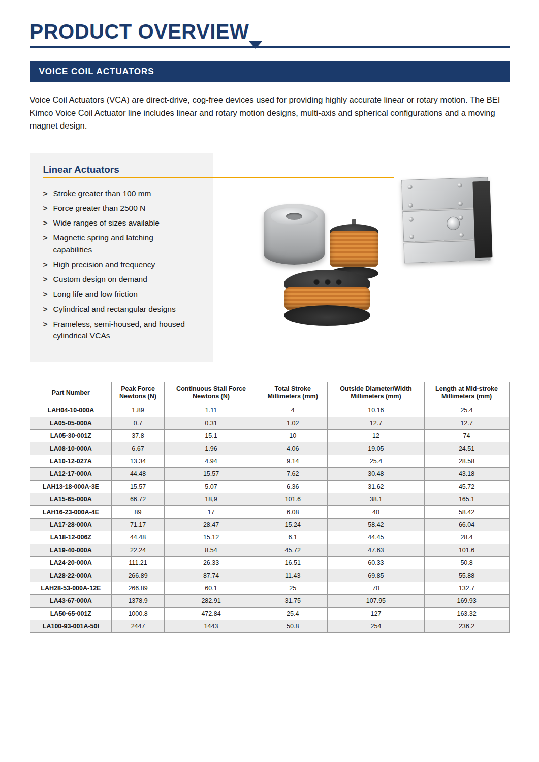Product Overview
Voice Coil Actuators
Voice Coil Actuators (VCA) are direct-drive, cog-free devices used for providing highly accurate linear or rotary motion. The BEI Kimco Voice Coil Actuator line includes linear and rotary motion designs, multi-axis and spherical configurations and a moving magnet design.
Linear Actuators
Stroke greater than 100 mm
Force greater than 2500 N
Wide ranges of sizes available
Magnetic spring and latching
capabilities
High precision and frequency
Custom design on demand
Long life and low friction
Cylindrical and rectangular designs
Frameless, semi-housed, and housed
cylindrical VCAs
| Part Number | Peak Force Newtons (N) | Continuous Stall Force Newtons (N) | Total Stroke Millimeters (mm) | Outside Diameter/Width Millimeters (mm) | Length at Mid-stroke Millimeters (mm) |
| --- | --- | --- | --- | --- | --- |
| LAH04-10-000A | 1.89 | 1.11 | 4 | 10.16 | 25.4 |
| LA05-05-000A | 0.7 | 0.31 | 1.02 | 12.7 | 12.7 |
| LA05-30-001Z | 37.8 | 15.1 | 10 | 12 | 74 |
| LA08-10-000A | 6.67 | 1.96 | 4.06 | 19.05 | 24.51 |
| LA10-12-027A | 13.34 | 4.94 | 9.14 | 25.4 | 28.58 |
| LA12-17-000A | 44.48 | 15.57 | 7.62 | 30.48 | 43.18 |
| LAH13-18-000A-3E | 15.57 | 5.07 | 6.36 | 31.62 | 45.72 |
| LA15-65-000A | 66.72 | 18,9 | 101.6 | 38.1 | 165.1 |
| LAH16-23-000A-4E | 89 | 17 | 6.08 | 40 | 58.42 |
| LA17-28-000A | 71.17 | 28.47 | 15.24 | 58.42 | 66.04 |
| LA18-12-006Z | 44.48 | 15.12 | 6.1 | 44.45 | 28.4 |
| LA19-40-000A | 22.24 | 8.54 | 45.72 | 47.63 | 101.6 |
| LA24-20-000A | 111.21 | 26.33 | 16.51 | 60.33 | 50.8 |
| LA28-22-000A | 266.89 | 87.74 | 11.43 | 69.85 | 55.88 |
| LAH28-53-000A-12E | 266.89 | 60.1 | 25 | 70 | 132.7 |
| LA43-67-000A | 1378.9 | 282.91 | 31.75 | 107.95 | 169.93 |
| LA50-65-001Z | 1000.8 | 472.84 | 25.4 | 127 | 163.32 |
| LA100-93-001A-50I | 2447 | 1443 | 50.8 | 254 | 236.2 |